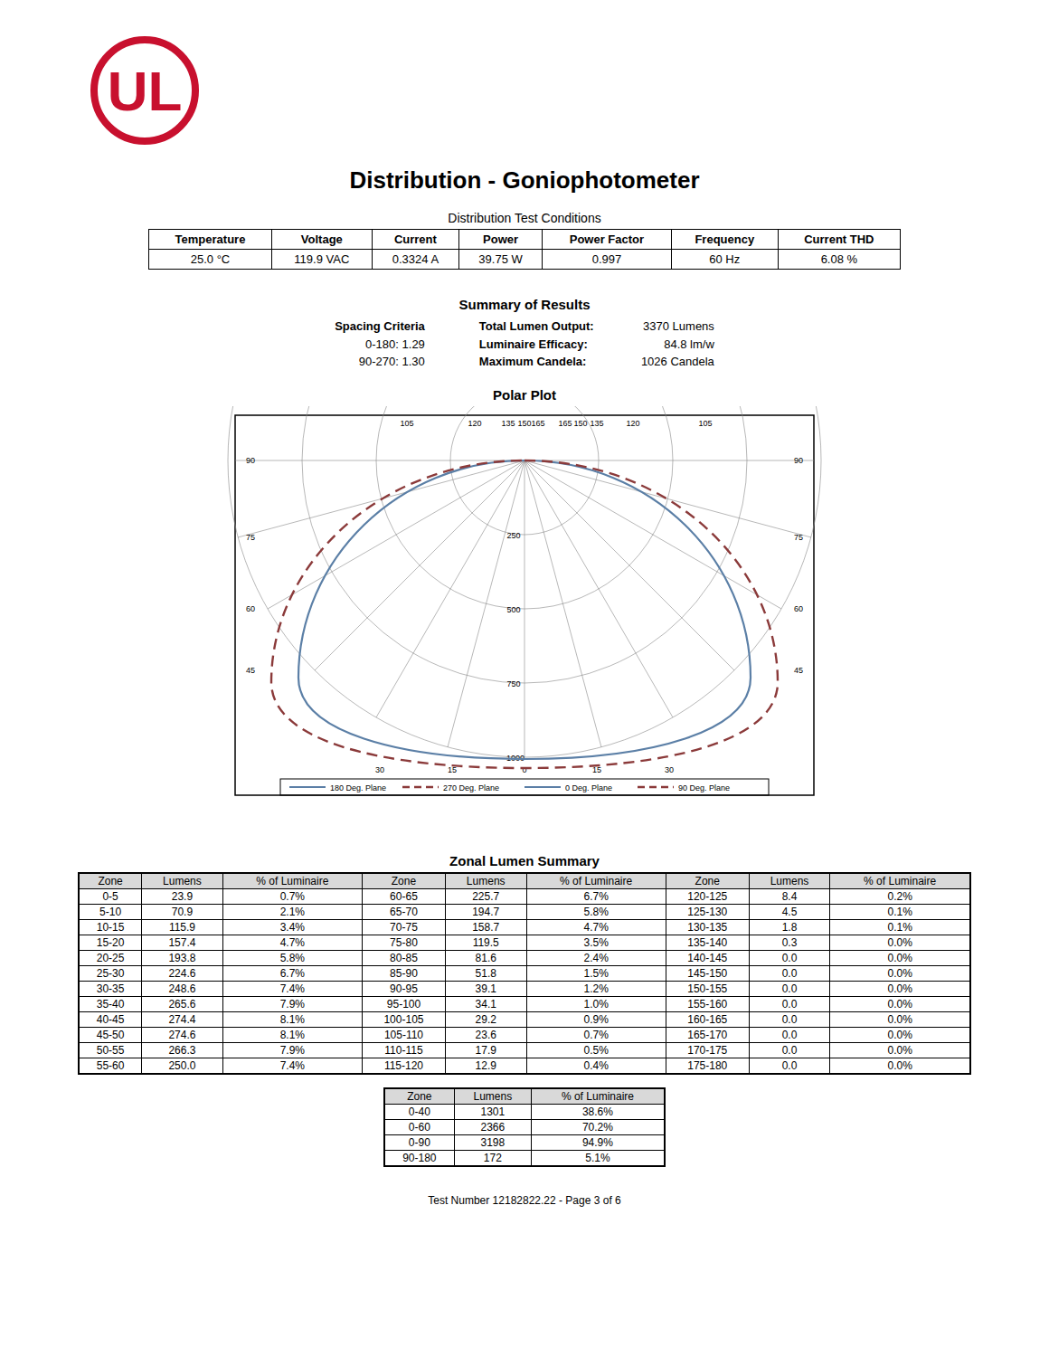UL
Distribution - Goniophotometer
Distribution Test Conditions
| Temperature | Voltage | Current | Power | Power Factor | Frequency | Current THD |
| --- | --- | --- | --- | --- | --- | --- |
| 25.0 °C | 119.9 VAC | 0.3324 A | 39.75 W | 0.997 | 60 Hz | 6.08 % |
Summary of Results
Spacing Criteria
0-180: 1.29
90-270: 1.30
Total Lumen Output: 3370 Lumens
Luminaire Efficacy: 84.8 lm/w
Maximum Candela: 1026 Candela
Polar Plot
105 120 135 150 165 165 150 135 120 105 90 90 75 75 60 60 45 45 30 15 0 15 30 250 500 750 1000 180 Deg. Plane 270 Deg. Plane 0 Deg. Plane 90 Deg. Plane
Zonal Lumen Summary
| Zone | Lumens | % of Luminaire | Zone | Lumens | % of Luminaire | Zone | Lumens | % of Luminaire |
| --- | --- | --- | --- | --- | --- | --- | --- | --- |
| 0-5 | 23.9 | 0.7% | 60-65 | 225.7 | 6.7% | 120-125 | 8.4 | 0.2% |
| 5-10 | 70.9 | 2.1% | 65-70 | 194.7 | 5.8% | 125-130 | 4.5 | 0.1% |
| 10-15 | 115.9 | 3.4% | 70-75 | 158.7 | 4.7% | 130-135 | 1.8 | 0.1% |
| 15-20 | 157.4 | 4.7% | 75-80 | 119.5 | 3.5% | 135-140 | 0.3 | 0.0% |
| 20-25 | 193.8 | 5.8% | 80-85 | 81.6 | 2.4% | 140-145 | 0.0 | 0.0% |
| 25-30 | 224.6 | 6.7% | 85-90 | 51.8 | 1.5% | 145-150 | 0.0 | 0.0% |
| 30-35 | 248.6 | 7.4% | 90-95 | 39.1 | 1.2% | 150-155 | 0.0 | 0.0% |
| 35-40 | 265.6 | 7.9% | 95-100 | 34.1 | 1.0% | 155-160 | 0.0 | 0.0% |
| 40-45 | 274.4 | 8.1% | 100-105 | 29.2 | 0.9% | 160-165 | 0.0 | 0.0% |
| 45-50 | 274.6 | 8.1% | 105-110 | 23.6 | 0.7% | 165-170 | 0.0 | 0.0% |
| 50-55 | 266.3 | 7.9% | 110-115 | 17.9 | 0.5% | 170-175 | 0.0 | 0.0% |
| 55-60 | 250.0 | 7.4% | 115-120 | 12.9 | 0.4% | 175-180 | 0.0 | 0.0% |
| Zone | Lumens | % of Luminaire |
| --- | --- | --- |
| 0-40 | 1301 | 38.6% |
| 0-60 | 2366 | 70.2% |
| 0-90 | 3198 | 94.9% |
| 90-180 | 172 | 5.1% |
Test Number 12182822.22 - Page 3 of 6